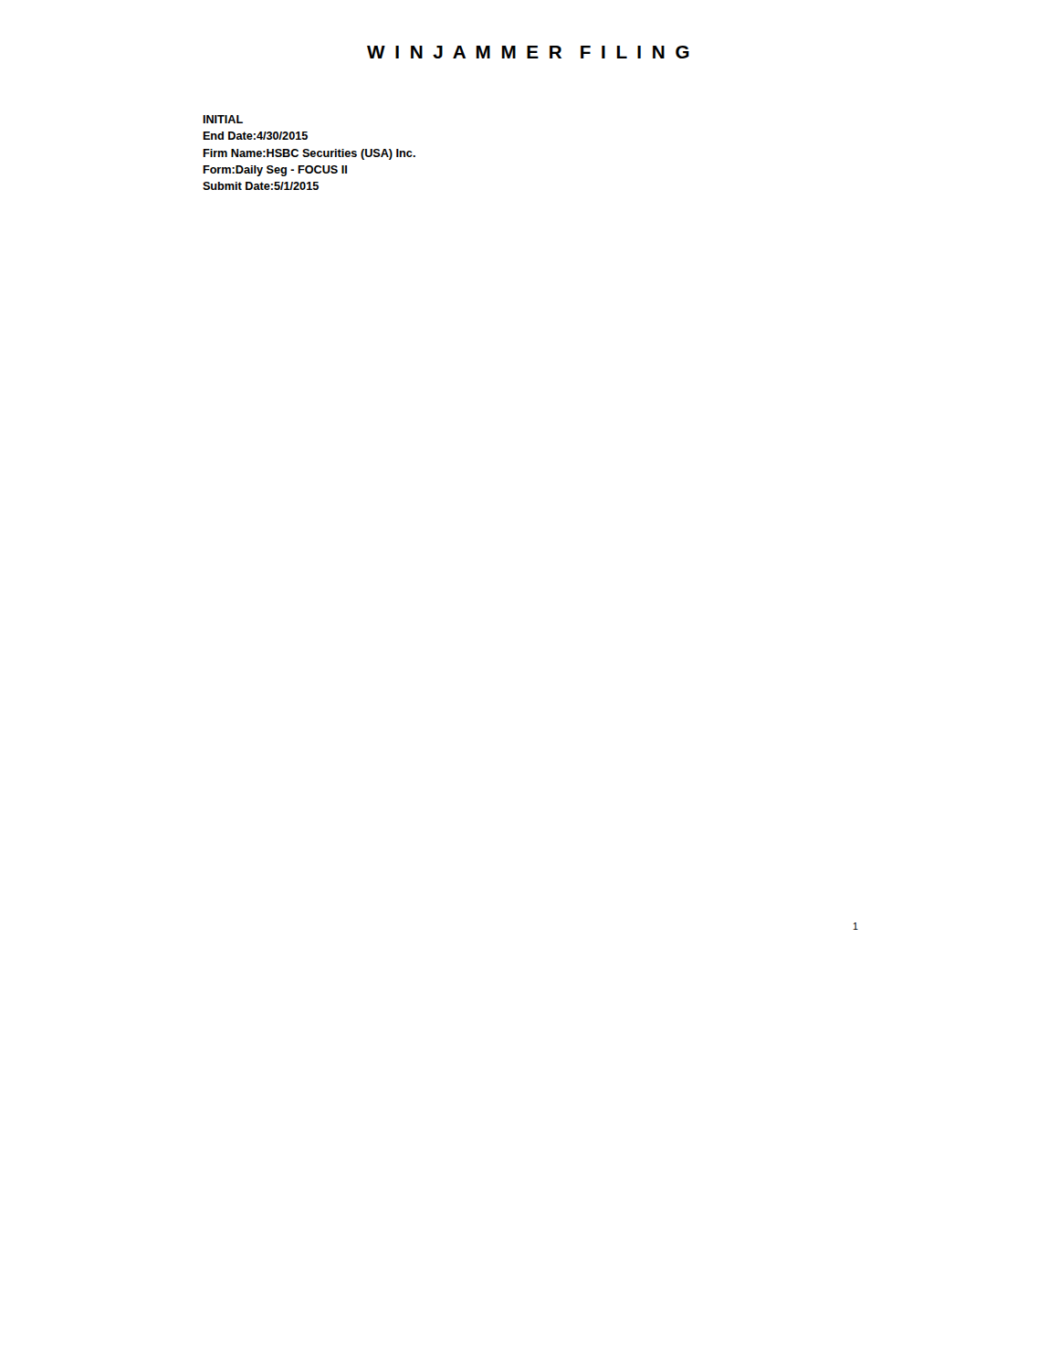W I N J A M M E R F I L I N G
INITIAL
End Date:4/30/2015
Firm Name:HSBC Securities (USA) Inc.
Form:Daily Seg - FOCUS II
Submit Date:5/1/2015
1